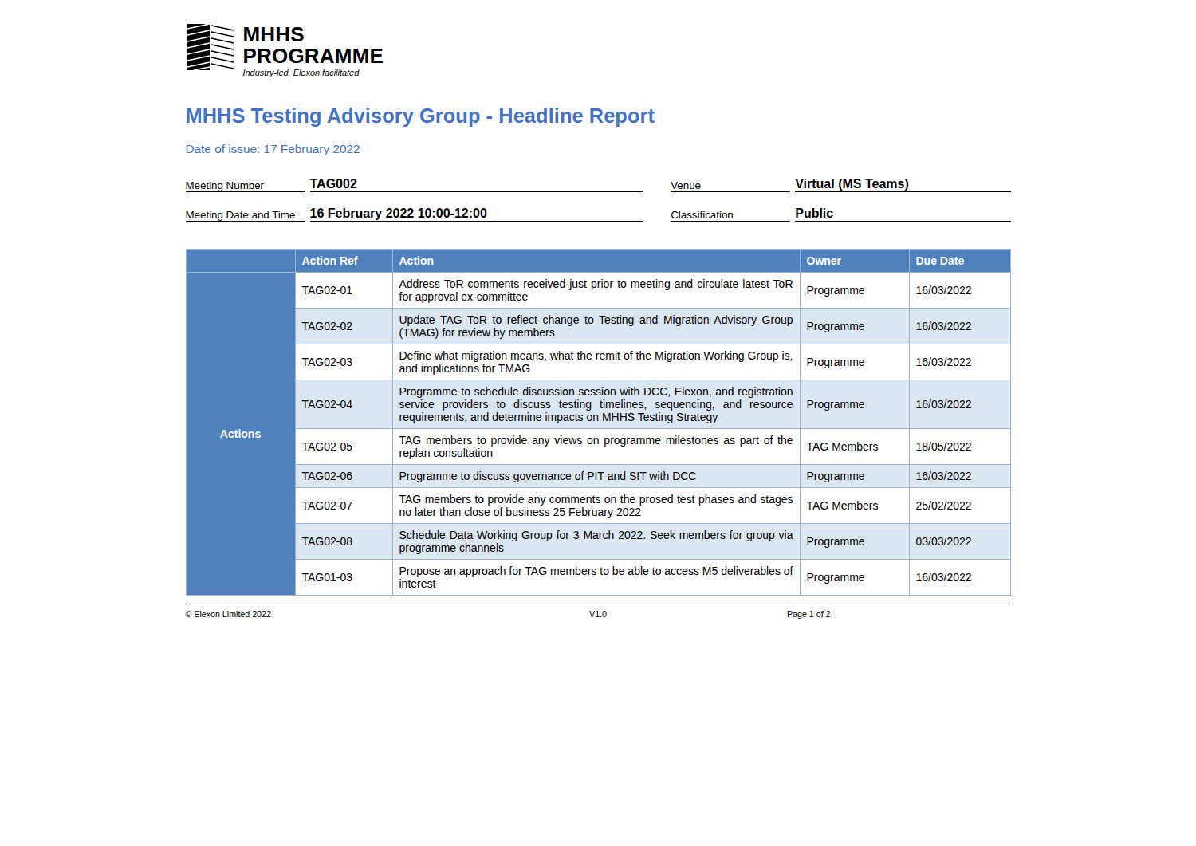MHHS PROGRAMME Industry-led, Elexon facilitated
MHHS Testing Advisory Group - Headline Report
Date of issue: 17 February 2022
| Meeting Number | TAG002 | | Venue | Virtual (MS Teams) |
| Meeting Date and Time | 16 February 2022 10:00-12:00 | | Classification | Public |
| | Action Ref | Action | Owner | Due Date |
| --- | --- | --- | --- | --- |
| Actions | TAG02-01 | Address ToR comments received just prior to meeting and circulate latest ToR for approval ex-committee | Programme | 16/03/2022 |
| TAG02-02 | Update TAG ToR to reflect change to Testing and Migration Advisory Group (TMAG) for review by members | Programme | 16/03/2022 |
| TAG02-03 | Define what migration means, what the remit of the Migration Working Group is, and implications for TMAG | Programme | 16/03/2022 |
| TAG02-04 | Programme to schedule discussion session with DCC, Elexon, and registration service providers to discuss testing timelines, sequencing, and resource requirements, and determine impacts on MHHS Testing Strategy | Programme | 16/03/2022 |
| TAG02-05 | TAG members to provide any views on programme milestones as part of the replan consultation | TAG Members | 18/05/2022 |
| TAG02-06 | Programme to discuss governance of PIT and SIT with DCC | Programme | 16/03/2022 |
| TAG02-07 | TAG members to provide any comments on the prosed test phases and stages no later than close of business 25 February 2022 | TAG Members | 25/02/2022 |
| TAG02-08 | Schedule Data Working Group for 3 March 2022. Seek members for group via programme channels | Programme | 03/03/2022 |
| TAG01-03 | Propose an approach for TAG members to be able to access M5 deliverables of interest | Programme | 16/03/2022 |
© Elexon Limited 2022
V1.0
Page 1 of 2